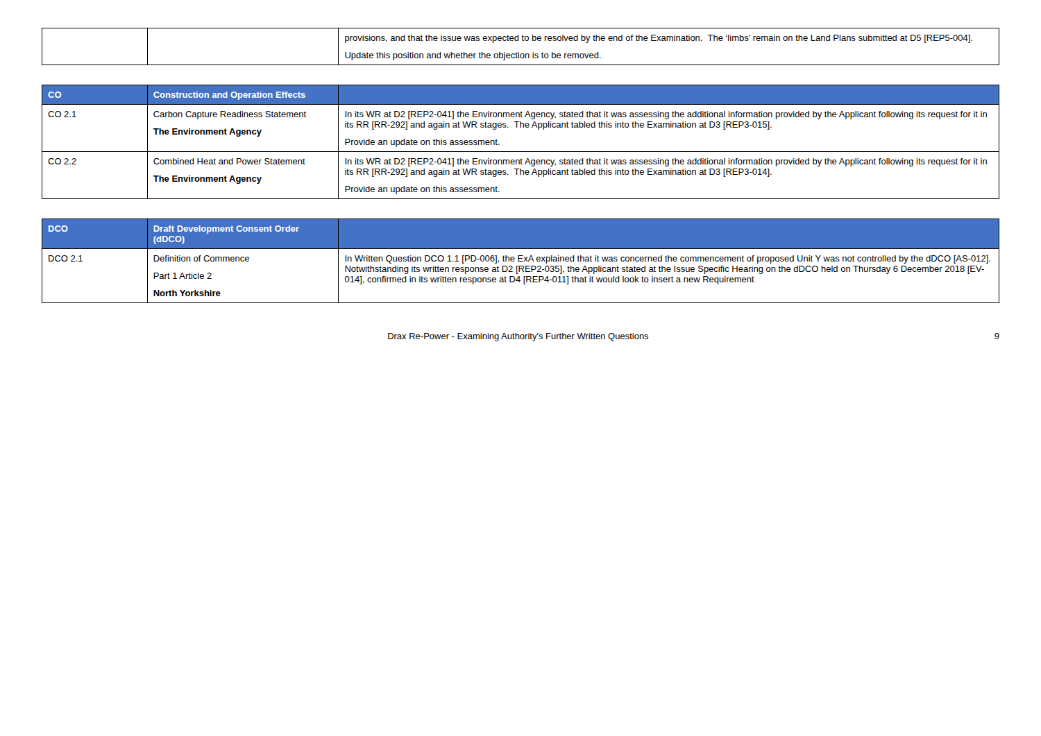| | | provisions, and that the issue was expected to be resolved by the end of the Examination. The ‘limbs’ remain on the Land Plans submitted at D5 [REP5-004]. Update this position and whether the objection is to be removed. |
| CO | Construction and Operation Effects | |
| CO 2.1 | Carbon Capture Readiness Statement The Environment Agency | In its WR at D2 [REP2-041] the Environment Agency, stated that it was assessing the additional information provided by the Applicant following its request for it in its RR [RR-292] and again at WR stages. The Applicant tabled this into the Examination at D3 [REP3-015]. Provide an update on this assessment. |
| CO 2.2 | Combined Heat and Power Statement The Environment Agency | In its WR at D2 [REP2-041] the Environment Agency, stated that it was assessing the additional information provided by the Applicant following its request for it in its RR [RR-292] and again at WR stages. The Applicant tabled this into the Examination at D3 [REP3-014]. Provide an update on this assessment. |
| DCO | Draft Development Consent Order (dDCO) | |
| DCO 2.1 | Definition of Commence Part 1 Article 2 North Yorkshire | In Written Question DCO 1.1 [PD-006], the ExA explained that it was concerned the commencement of proposed Unit Y was not controlled by the dDCO [AS-012]. Notwithstanding its written response at D2 [REP2-035], the Applicant stated at the Issue Specific Hearing on the dDCO held on Thursday 6 December 2018 [EV-014], confirmed in its written response at D4 [REP4-011] that it would look to insert a new Requirement |
Drax Re-Power - Examining Authority's Further Written Questions 9